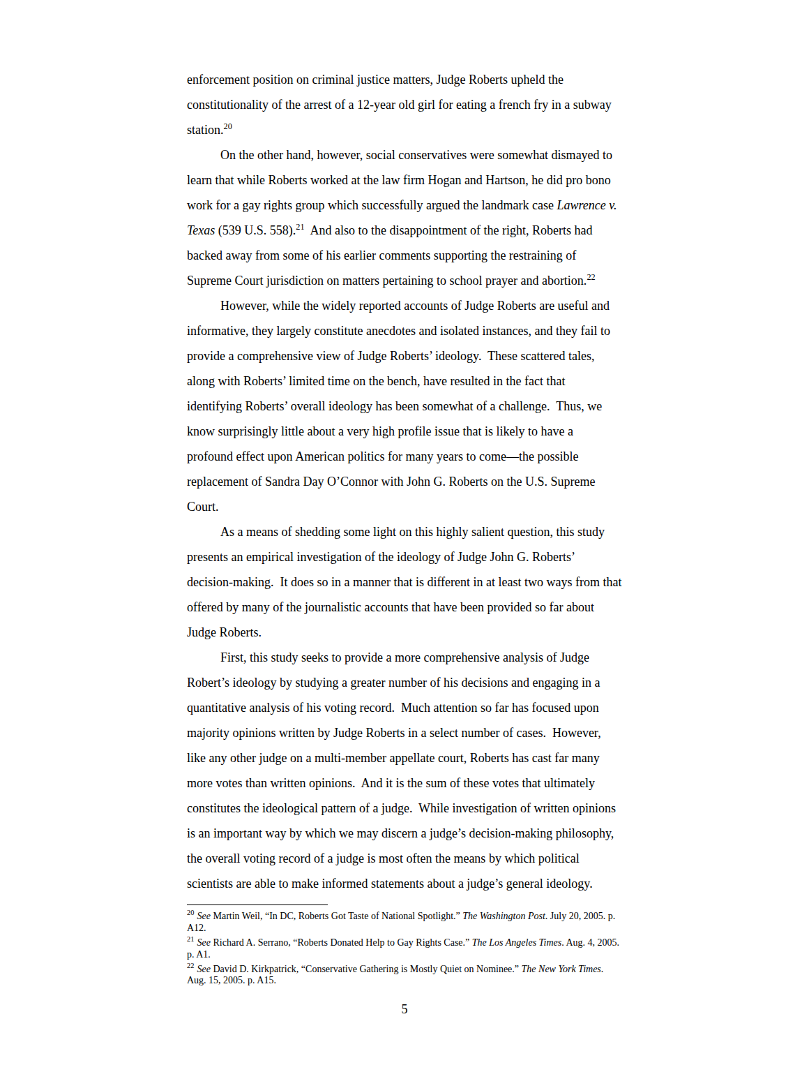enforcement position on criminal justice matters, Judge Roberts upheld the constitutionality of the arrest of a 12-year old girl for eating a french fry in a subway station.20
On the other hand, however, social conservatives were somewhat dismayed to learn that while Roberts worked at the law firm Hogan and Hartson, he did pro bono work for a gay rights group which successfully argued the landmark case Lawrence v. Texas (539 U.S. 558).21 And also to the disappointment of the right, Roberts had backed away from some of his earlier comments supporting the restraining of Supreme Court jurisdiction on matters pertaining to school prayer and abortion.22
However, while the widely reported accounts of Judge Roberts are useful and informative, they largely constitute anecdotes and isolated instances, and they fail to provide a comprehensive view of Judge Roberts’ ideology. These scattered tales, along with Roberts’ limited time on the bench, have resulted in the fact that identifying Roberts’ overall ideology has been somewhat of a challenge. Thus, we know surprisingly little about a very high profile issue that is likely to have a profound effect upon American politics for many years to come—the possible replacement of Sandra Day O’Connor with John G. Roberts on the U.S. Supreme Court.
As a means of shedding some light on this highly salient question, this study presents an empirical investigation of the ideology of Judge John G. Roberts’ decision-making. It does so in a manner that is different in at least two ways from that offered by many of the journalistic accounts that have been provided so far about Judge Roberts.
First, this study seeks to provide a more comprehensive analysis of Judge Robert’s ideology by studying a greater number of his decisions and engaging in a quantitative analysis of his voting record. Much attention so far has focused upon majority opinions written by Judge Roberts in a select number of cases. However, like any other judge on a multi-member appellate court, Roberts has cast far many more votes than written opinions. And it is the sum of these votes that ultimately constitutes the ideological pattern of a judge. While investigation of written opinions is an important way by which we may discern a judge’s decision-making philosophy, the overall voting record of a judge is most often the means by which political scientists are able to make informed statements about a judge’s general ideology.
20 See Martin Weil, “In DC, Roberts Got Taste of National Spotlight.” The Washington Post. July 20, 2005. p. A12.
21 See Richard A. Serrano, “Roberts Donated Help to Gay Rights Case.” The Los Angeles Times. Aug. 4, 2005. p. A1.
22 See David D. Kirkpatrick, “Conservative Gathering is Mostly Quiet on Nominee.” The New York Times. Aug. 15, 2005. p. A15.
5